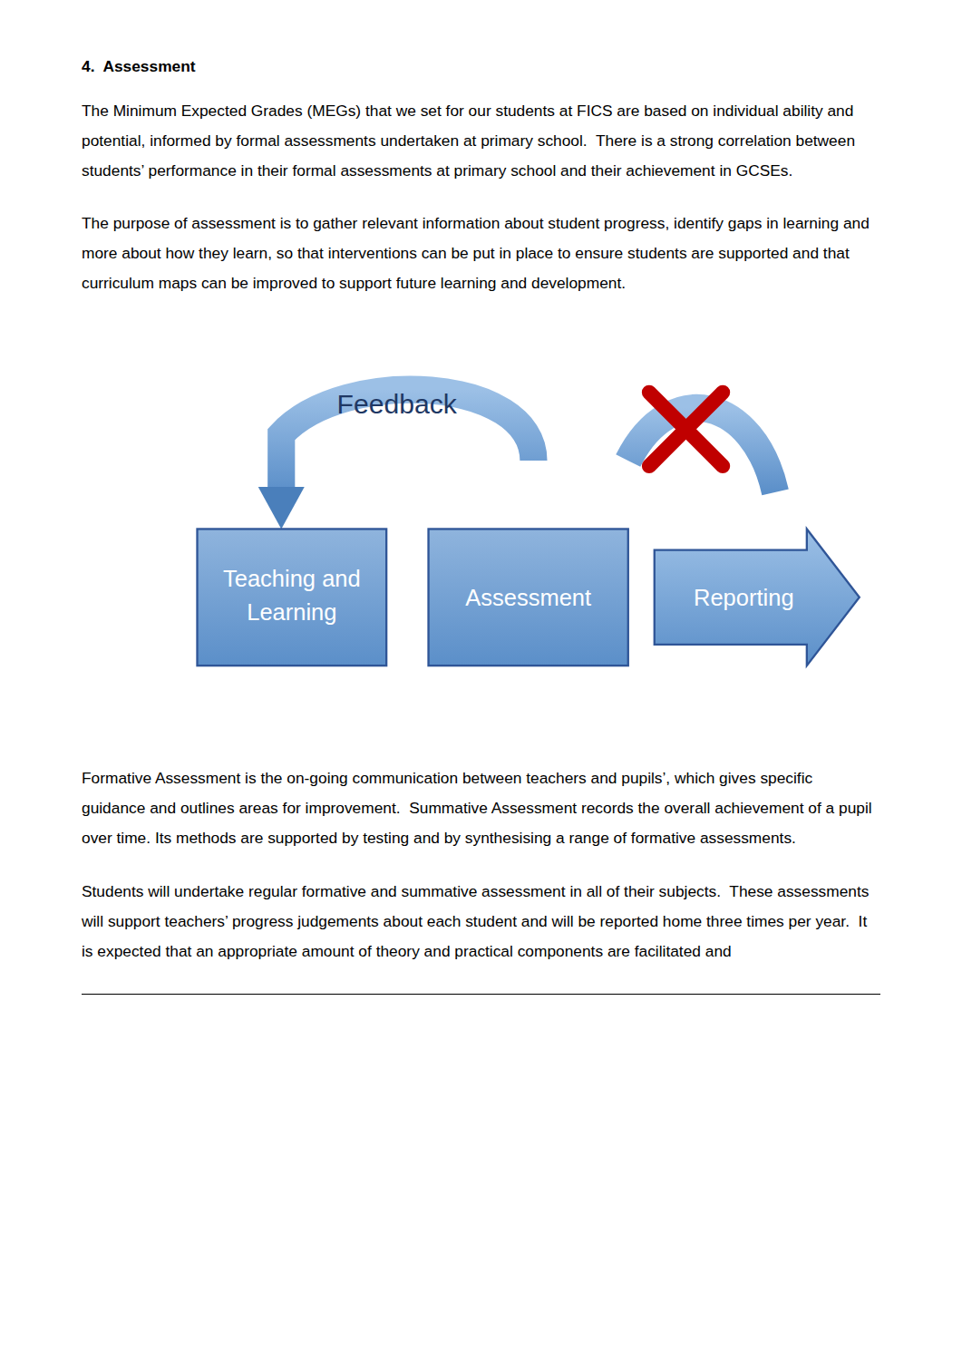4. Assessment
The Minimum Expected Grades (MEGs) that we set for our students at FICS are based on individual ability and potential, informed by formal assessments undertaken at primary school. There is a strong correlation between students’ performance in their formal assessments at primary school and their achievement in GCSEs.
The purpose of assessment is to gather relevant information about student progress, identify gaps in learning and more about how they learn, so that interventions can be put in place to ensure students are supported and that curriculum maps can be improved to support future learning and development.
Feedback Teaching and Learning Assessment Reporting
Formative Assessment is the on-going communication between teachers and pupils’, which gives specific guidance and outlines areas for improvement. Summative Assessment records the overall achievement of a pupil over time. Its methods are supported by testing and by synthesising a range of formative assessments.
Students will undertake regular formative and summative assessment in all of their subjects. These assessments will support teachers’ progress judgements about each student and will be reported home three times per year. It is expected that an appropriate amount of theory and practical components are facilitated and